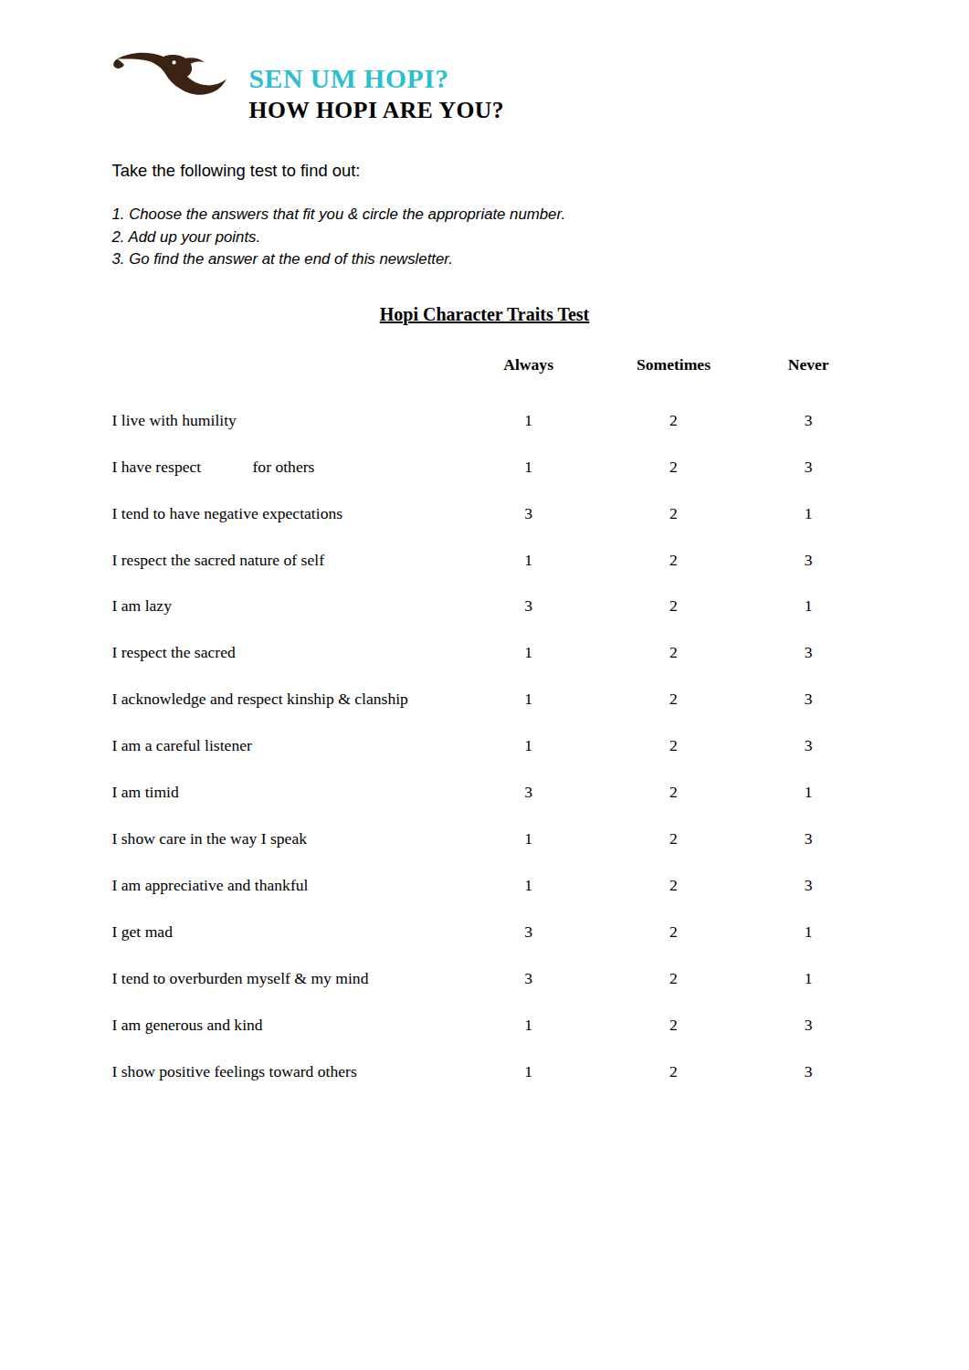Sen Um Hopi?
How Hopi Are You?
Take the following test to find out:
1. Choose the answers that fit you & circle the appropriate number.
2. Add up your points.
3. Go find the answer at the end of this newsletter.
Hopi Character Traits Test
| | Always | Sometimes | Never |
| --- | --- | --- | --- |
| I live with humility | 1 | 2 | 3 |
| I have respect for others | 1 | 2 | 3 |
| I tend to have negative expectations | 3 | 2 | 1 |
| I respect the sacred nature of self | 1 | 2 | 3 |
| I am lazy | 3 | 2 | 1 |
| I respect the sacred | 1 | 2 | 3 |
| I acknowledge and respect kinship & clanship | 1 | 2 | 3 |
| I am a careful listener | 1 | 2 | 3 |
| I am timid | 3 | 2 | 1 |
| I show care in the way I speak | 1 | 2 | 3 |
| I am appreciative and thankful | 1 | 2 | 3 |
| I get mad | 3 | 2 | 1 |
| I tend to overburden myself & my mind | 3 | 2 | 1 |
| I am generous and kind | 1 | 2 | 3 |
| I show positive feelings toward others | 1 | 2 | 3 |